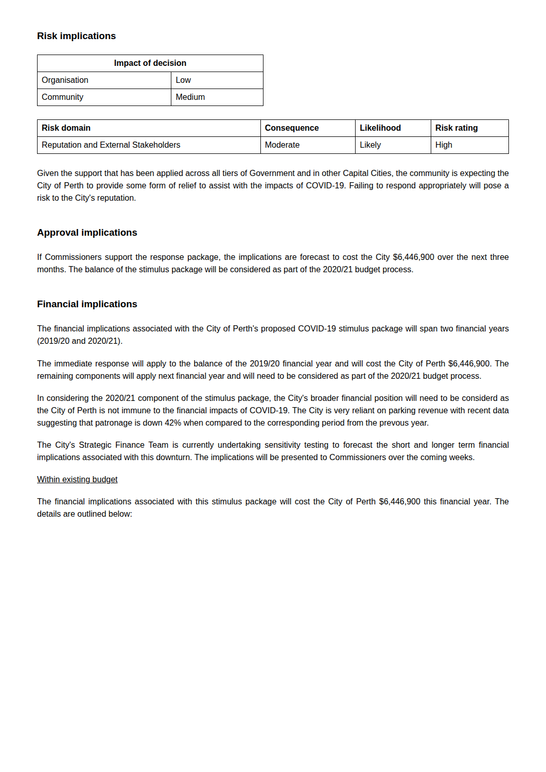Risk implications
| Impact of decision |
| --- |
| Organisation | Low |
| Community | Medium |
| Risk domain | Consequence | Likelihood | Risk rating |
| --- | --- | --- | --- |
| Reputation and External Stakeholders | Moderate | Likely | High |
Given the support that has been applied across all tiers of Government and in other Capital Cities, the community is expecting the City of Perth to provide some form of relief to assist with the impacts of COVID-19. Failing to respond appropriately will pose a risk to the City's reputation.
Approval implications
If Commissioners support the response package, the implications are forecast to cost the City $6,446,900 over the next three months. The balance of the stimulus package will be considered as part of the 2020/21 budget process.
Financial implications
The financial implications associated with the City of Perth's proposed COVID-19 stimulus package will span two financial years (2019/20 and 2020/21).
The immediate response will apply to the balance of the 2019/20 financial year and will cost the City of Perth $6,446,900. The remaining components will apply next financial year and will need to be considered as part of the 2020/21 budget process.
In considering the 2020/21 component of the stimulus package, the City's broader financial position will need to be considerd as the City of Perth is not immune to the financial impacts of COVID-19. The City is very reliant on parking revenue with recent data suggesting that patronage is down 42% when compared to the corresponding period from the prevous year.
The City's Strategic Finance Team is currently undertaking sensitivity testing to forecast the short and longer term financial implications associated with this downturn. The implications will be presented to Commissioners over the coming weeks.
Within existing budget
The financial implications associated with this stimulus package will cost the City of Perth $6,446,900 this financial year. The details are outlined below: